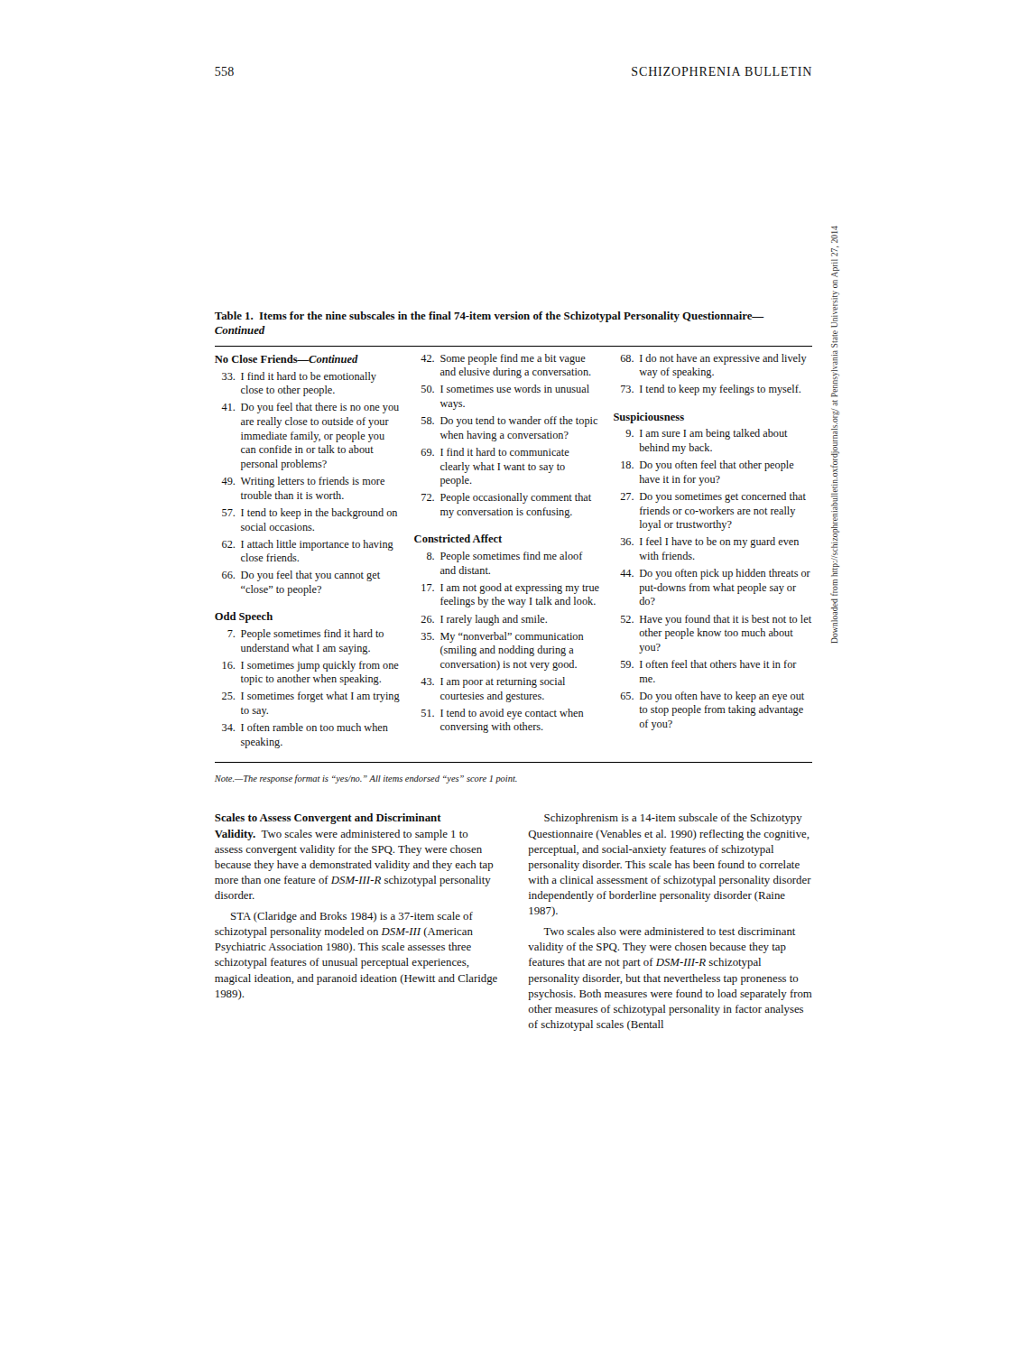558 Schizophrenia Bulletin
Downloaded from http://schizophreniabulletin.oxfordjournals.org/ at Pennsylvania State University on April 27, 2014
Table 1. Items for the nine subscales in the final 74-item version of the Schizotypal Personality Questionnaire— Continued
| No Close Friends— Continued 33. I find it hard to be emotionally close to other people. 41. Do you feel that there is no one you are really close to outside of your immediate family, or people you can confide in or talk to about personal problems? 49. Writing letters to friends is more trouble than it is worth. 57. I tend to keep in the background on social occasions. 62. I attach little importance to having close friends. 66. Do you feel that you cannot get “close” to people? Odd Speech 7. People sometimes find it hard to understand what I am saying. 16. I sometimes jump quickly from one topic to another when speaking. 25. I sometimes forget what I am trying to say. 34. I often ramble on too much when speaking. | 42. Some people find me a bit vague and elusive during a conversation. 50. I sometimes use words in unusual ways. 58. Do you tend to wander off the topic when having a conversation? 69. I find it hard to communicate clearly what I want to say to people. 72. People occasionally comment that my conversation is confusing. Constricted Affect 8. People sometimes find me aloof and distant. 17. I am not good at expressing my true feelings by the way I talk and look. 26. I rarely laugh and smile. 35. My “nonverbal” communication (smiling and nodding during a conversation) is not very good. 43. I am poor at returning social courtesies and gestures. 51. I tend to avoid eye contact when conversing with others. | 68. I do not have an expressive and lively way of speaking. 73. I tend to keep my feelings to myself. Suspiciousness 9. I am sure I am being talked about behind my back. 18. Do you often feel that other people have it in for you? 27. Do you sometimes get concerned that friends or co-workers are not really loyal or trustworthy? 36. I feel I have to be on my guard even with friends. 44. Do you often pick up hidden threats or put-downs from what people say or do? 52. Have you found that it is best not to let other people know too much about you? 59. I often feel that others have it in for me. 65. Do you often have to keep an eye out to stop people from taking advantage of you? |
Note.—The response format is “yes/no.” All items endorsed “yes” score 1 point.
Scales to Assess Convergent and Discriminant Validity. Two scales were administered to sample 1 to assess convergent validity for the SPQ. They were chosen because they have a demonstrated validity and they each tap more than one feature of DSM-III-R schizotypal personality disorder.
STA (Claridge and Broks 1984) is a 37-item scale of schizotypal personality modeled on DSM-III (American Psychiatric Association 1980). This scale assesses three schizotypal features of unusual perceptual experiences, magical ideation, and paranoid ideation (Hewitt and Claridge 1989).
Schizophrenism is a 14-item subscale of the Schizotypy Questionnaire (Venables et al. 1990) reflecting the cognitive, perceptual, and social-anxiety features of schizotypal personality disorder. This scale has been found to correlate with a clinical assessment of schizotypal personality disorder independently of borderline personality disorder (Raine 1987).
Two scales also were administered to test discriminant validity of the SPQ. They were chosen because they tap features that are not part of DSM-III-R schizotypal personality disorder, but that nevertheless tap proneness to psychosis. Both measures were found to load separately from other measures of schizotypal personality in factor analyses of schizotypal scales (Bentall